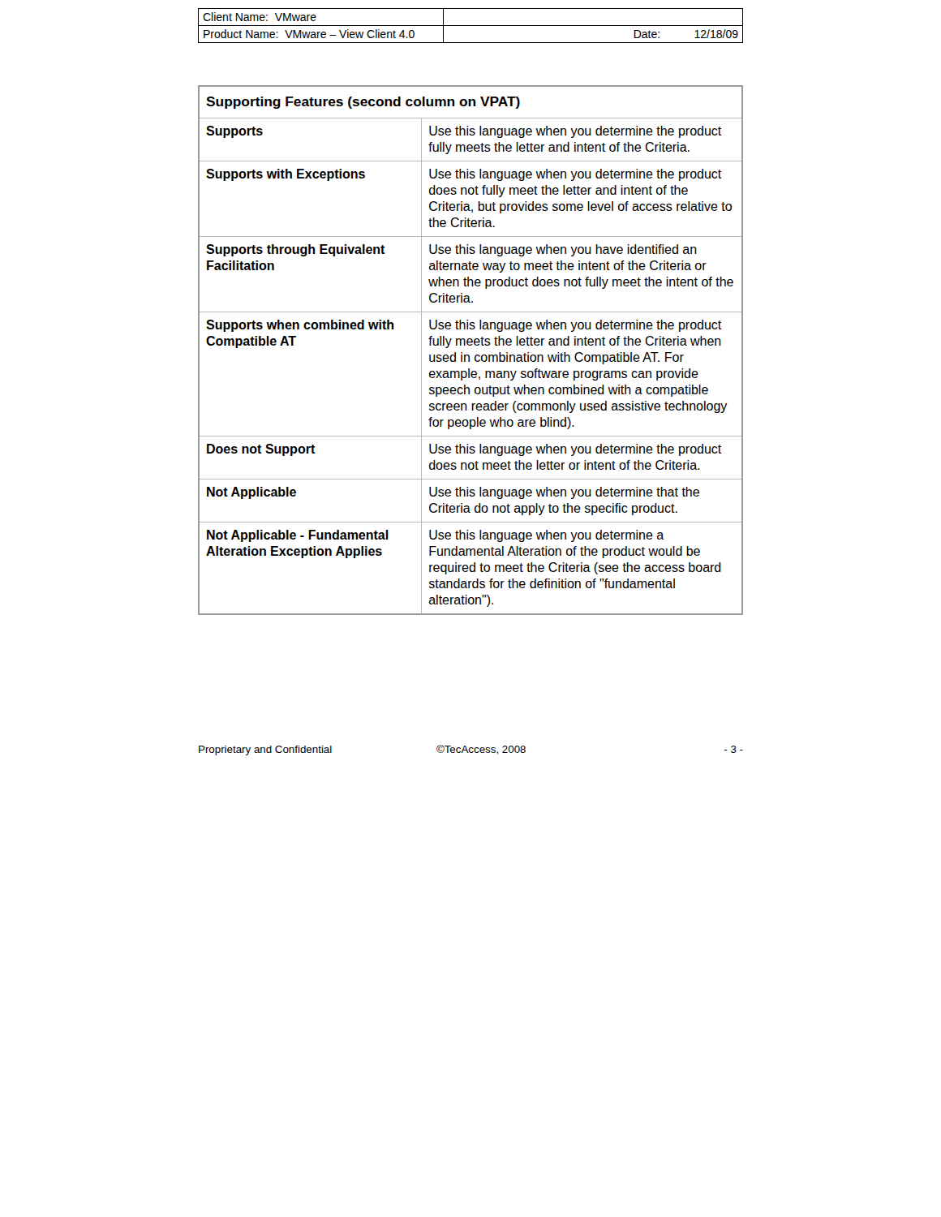| Client Name: VMware | |
| Product Name: VMware – View Client 4.0 | Date: 12/18/09 |
| Supporting Features (second column on VPAT) |
| Supports | Use this language when you determine the product fully meets the letter and intent of the Criteria. |
| Supports with Exceptions | Use this language when you determine the product does not fully meet the letter and intent of the Criteria, but provides some level of access relative to the Criteria. |
| Supports through Equivalent Facilitation | Use this language when you have identified an alternate way to meet the intent of the Criteria or when the product does not fully meet the intent of the Criteria. |
| Supports when combined with Compatible AT | Use this language when you determine the product fully meets the letter and intent of the Criteria when used in combination with Compatible AT. For example, many software programs can provide speech output when combined with a compatible screen reader (commonly used assistive technology for people who are blind). |
| Does not Support | Use this language when you determine the product does not meet the letter or intent of the Criteria. |
| Not Applicable | Use this language when you determine that the Criteria do not apply to the specific product. |
| Not Applicable - Fundamental Alteration Exception Applies | Use this language when you determine a Fundamental Alteration of the product would be required to meet the Criteria (see the access board standards for the definition of "fundamental alteration"). |
Proprietary and Confidential
©TecAccess, 2008
- 3 -